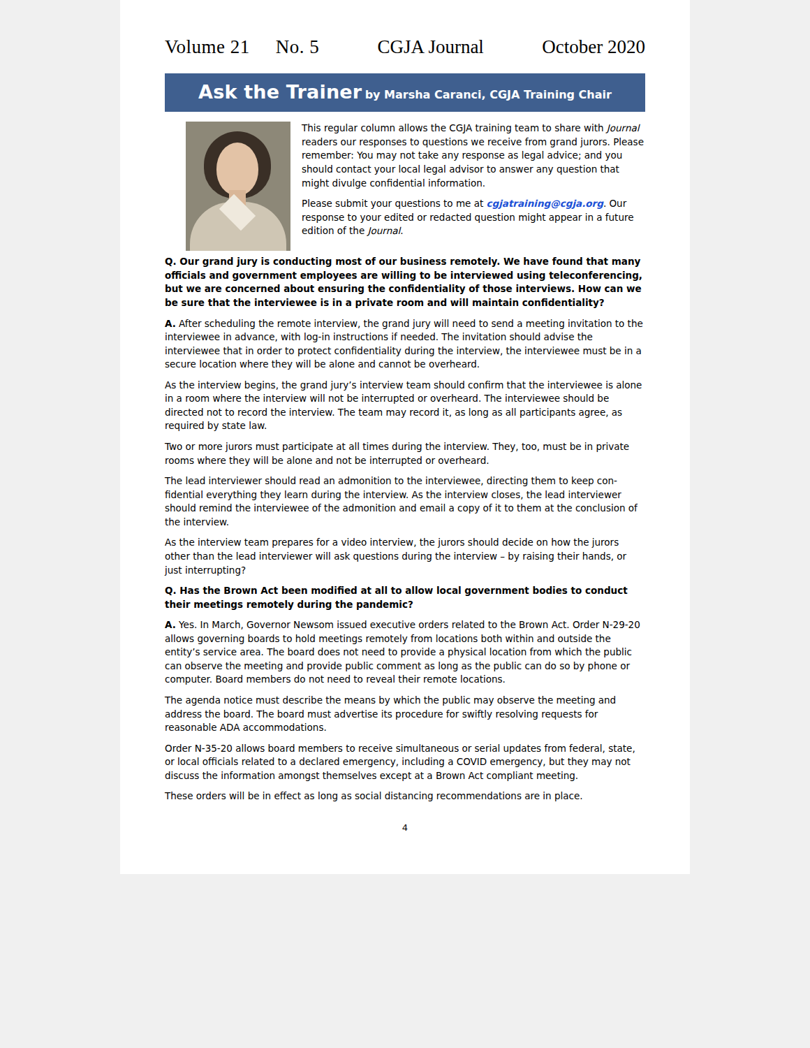Volume 21 No. 5
CGJA Journal
October 2020
Ask the Trainer by Marsha Caranci, CGJA Training Chair
This regular column allows the CGJA training team to share with Journal readers our responses to questions we receive from grand jurors. Please remember: You may not take any response as legal advice; and you should contact your local legal advisor to answer any question that might divulge confidential information.
Please submit your questions to me at cgjatraining@cgja.org. Our response to your edited or redacted question might appear in a future edition of the Journal.
Q. Our grand jury is conducting most of our business remotely. We have found that many officials and government employees are willing to be interviewed using tele­conferencing, but we are concerned about ensuring the confidentiality of those interviews. How can we be sure that the interviewee is in a private room and will maintain confidentiality?
A. After scheduling the remote interview, the grand jury will need to send a meeting invitation to the interviewee in advance, with log-in instructions if needed. The invitation should advise the interviewee that in order to protect confidentiality during the interview, the interviewee must be in a secure location where they will be alone and cannot be overheard.
As the interview begins, the grand jury’s interview team should confirm that the interviewee is alone in a room where the interview will not be interrupted or overheard. The interviewee should be directed not to record the interview. The team may record it, as long as all partici­pants agree, as required by state law.
Two or more jurors must participate at all times during the interview. They, too, must be in pri­vate rooms where they will be alone and not be interrupted or overheard.
The lead interviewer should read an admonition to the interviewee, directing them to keep con­fidential everything they learn during the interview. As the interview closes, the lead interviewer should remind the interviewee of the admonition and email a copy of it to them at the conclu­sion of the interview.
As the interview team prepares for a video interview, the jurors should decide on how the jurors other than the lead interviewer will ask questions during the interview – by raising their hands, or just interrupting?
Q. Has the Brown Act been modified at all to allow local government bodies to conduct their meetings remotely during the pandemic?
A. Yes. In March, Governor Newsom issued executive orders related to the Brown Act. Order N-29-20 allows governing boards to hold meetings remotely from locations both within and outside the entity’s service area. The board does not need to provide a physical location from which the public can observe the meeting and provide public comment as long as the public can do so by phone or computer. Board members do not need to reveal their remote locations.
The agenda notice must describe the means by which the public may observe the meeting and address the board. The board must advertise its procedure for swiftly resolving requests for reasonable ADA accommodations.
Order N-35-20 allows board members to receive simultaneous or serial updates from federal, state, or local officials related to a declared emergency, including a COVID emergency, but they may not discuss the information amongst themselves except at a Brown Act compliant meeting.
These orders will be in effect as long as social distancing recommendations are in place.
4